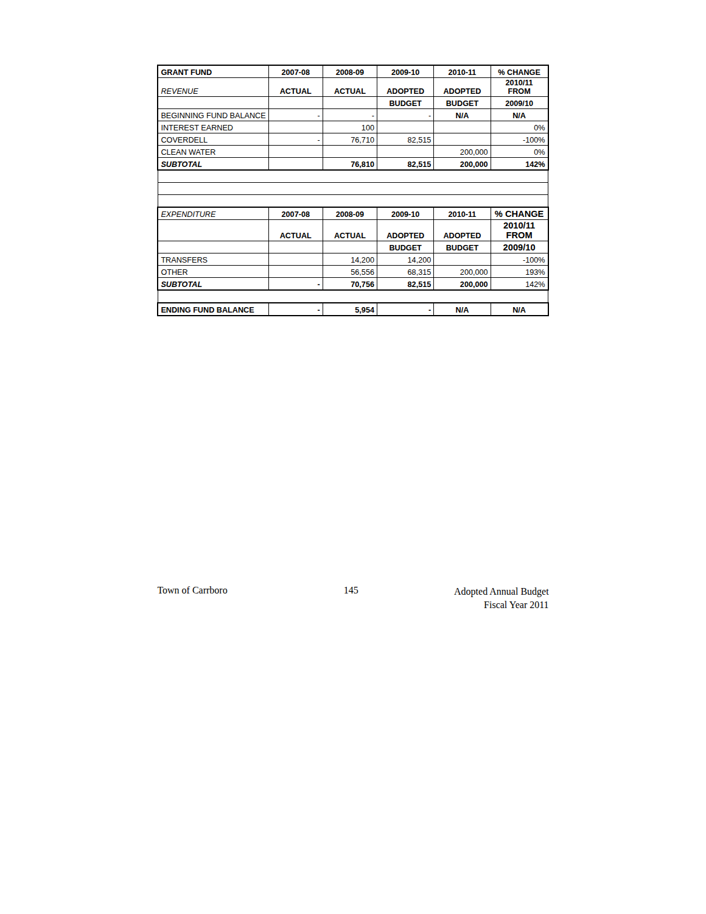| GRANT FUND | 2007-08 | 2008-09 | 2009-10 | 2010-11 | % CHANGE |
| REVENUE | ACTUAL | ACTUAL | ADOPTED | ADOPTED | 2010/11 FROM |
| | | | BUDGET | BUDGET | 2009/10 |
| BEGINNING FUND BALANCE | - | - | - | N/A | N/A |
| INTEREST EARNED | | 100 | | | 0% |
| COVERDELL | - | 76,710 | 82,515 | | -100% |
| CLEAN WATER | | | | 200,000 | 0% |
| SUBTOTAL | | 76,810 | 82,515 | 200,000 | 142% |
| EXPENDITURE | 2007-08 | 2008-09 | 2009-10 | 2010-11 | % CHANGE |
| | ACTUAL | ACTUAL | ADOPTED | ADOPTED | 2010/11 FROM |
| | | | BUDGET | BUDGET | 2009/10 |
| TRANSFERS | | 14,200 | 14,200 | | -100% |
| OTHER | | 56,556 | 68,315 | 200,000 | 193% |
| SUBTOTAL | - | 70,756 | 82,515 | 200,000 | 142% |
| ENDING FUND BALANCE | - | 5,954 | - | N/A | N/A |
Town of Carrboro
145
Adopted Annual Budget
Fiscal Year 2011